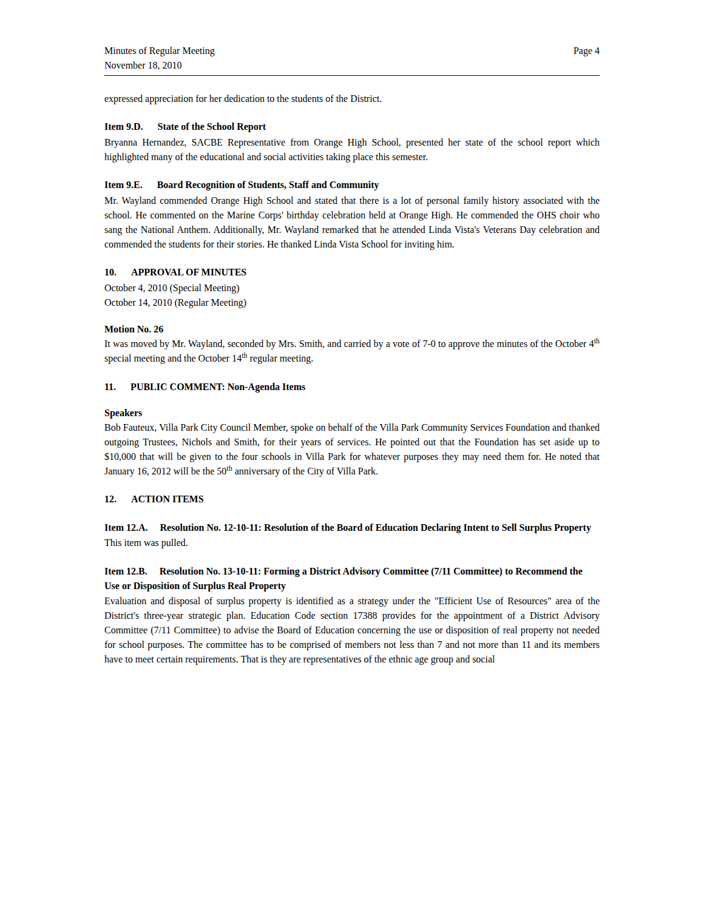Minutes of Regular Meeting
November 18, 2010
Page 4
expressed appreciation for her dedication to the students of the District.
Item 9.D. State of the School Report
Bryanna Hernandez, SACBE Representative from Orange High School, presented her state of the school report which highlighted many of the educational and social activities taking place this semester.
Item 9.E. Board Recognition of Students, Staff and Community
Mr. Wayland commended Orange High School and stated that there is a lot of personal family history associated with the school. He commented on the Marine Corps' birthday celebration held at Orange High. He commended the OHS choir who sang the National Anthem. Additionally, Mr. Wayland remarked that he attended Linda Vista's Veterans Day celebration and commended the students for their stories. He thanked Linda Vista School for inviting him.
10. APPROVAL OF MINUTES
October 4, 2010 (Special Meeting)
October 14, 2010 (Regular Meeting)
Motion No. 26
It was moved by Mr. Wayland, seconded by Mrs. Smith, and carried by a vote of 7-0 to approve the minutes of the October 4th special meeting and the October 14th regular meeting.
11. PUBLIC COMMENT: Non-Agenda Items
Speakers
Bob Fauteux, Villa Park City Council Member, spoke on behalf of the Villa Park Community Services Foundation and thanked outgoing Trustees, Nichols and Smith, for their years of services. He pointed out that the Foundation has set aside up to $10,000 that will be given to the four schools in Villa Park for whatever purposes they may need them for. He noted that January 16, 2012 will be the 50th anniversary of the City of Villa Park.
12. ACTION ITEMS
Item 12.A. Resolution No. 12-10-11: Resolution of the Board of Education Declaring Intent to Sell Surplus Property
This item was pulled.
Item 12.B. Resolution No. 13-10-11: Forming a District Advisory Committee (7/11 Committee) to Recommend the Use or Disposition of Surplus Real Property
Evaluation and disposal of surplus property is identified as a strategy under the "Efficient Use of Resources" area of the District's three-year strategic plan. Education Code section 17388 provides for the appointment of a District Advisory Committee (7/11 Committee) to advise the Board of Education concerning the use or disposition of real property not needed for school purposes. The committee has to be comprised of members not less than 7 and not more than 11 and its members have to meet certain requirements. That is they are representatives of the ethnic age group and social